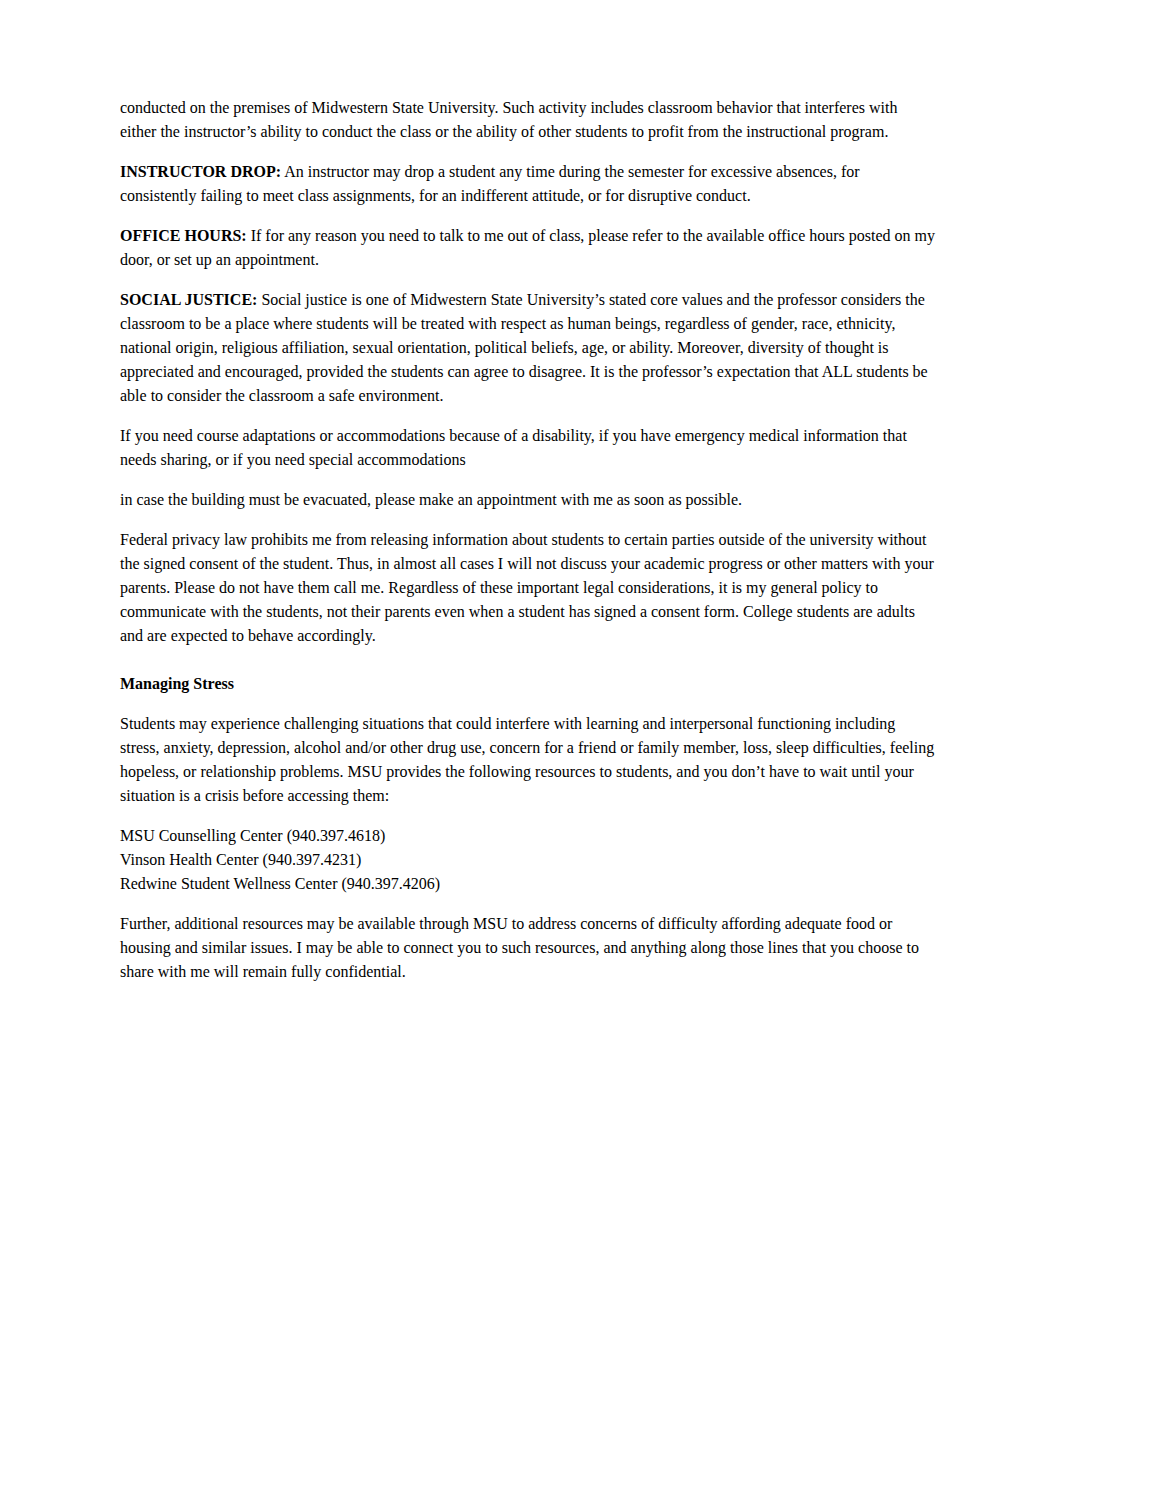conducted on the premises of Midwestern State University. Such activity includes classroom behavior that interferes with either the instructor’s ability to conduct the class or the ability of other students to profit from the instructional program.
INSTRUCTOR DROP: An instructor may drop a student any time during the semester for excessive absences, for consistently failing to meet class assignments, for an indifferent attitude, or for disruptive conduct.
OFFICE HOURS: If for any reason you need to talk to me out of class, please refer to the available office hours posted on my door, or set up an appointment.
SOCIAL JUSTICE: Social justice is one of Midwestern State University’s stated core values and the professor considers the classroom to be a place where students will be treated with respect as human beings, regardless of gender, race, ethnicity, national origin, religious affiliation, sexual orientation, political beliefs, age, or ability. Moreover, diversity of thought is appreciated and encouraged, provided the students can agree to disagree. It is the professor’s expectation that ALL students be able to consider the classroom a safe environment.
If you need course adaptations or accommodations because of a disability, if you have emergency medical information that needs sharing, or if you need special accommodations
in case the building must be evacuated, please make an appointment with me as soon as possible.
Federal privacy law prohibits me from releasing information about students to certain parties outside of the university without the signed consent of the student. Thus, in almost all cases I will not discuss your academic progress or other matters with your parents. Please do not have them call me. Regardless of these important legal considerations, it is my general policy to communicate with the students, not their parents even when a student has signed a consent form. College students are adults and are expected to behave accordingly.
Managing Stress
Students may experience challenging situations that could interfere with learning and interpersonal functioning including stress, anxiety, depression, alcohol and/or other drug use, concern for a friend or family member, loss, sleep difficulties, feeling hopeless, or relationship problems. MSU provides the following resources to students, and you don’t have to wait until your situation is a crisis before accessing them:
MSU Counselling Center (940.397.4618)
Vinson Health Center (940.397.4231)
Redwine Student Wellness Center (940.397.4206)
Further, additional resources may be available through MSU to address concerns of difficulty affording adequate food or housing and similar issues. I may be able to connect you to such resources, and anything along those lines that you choose to share with me will remain fully confidential.